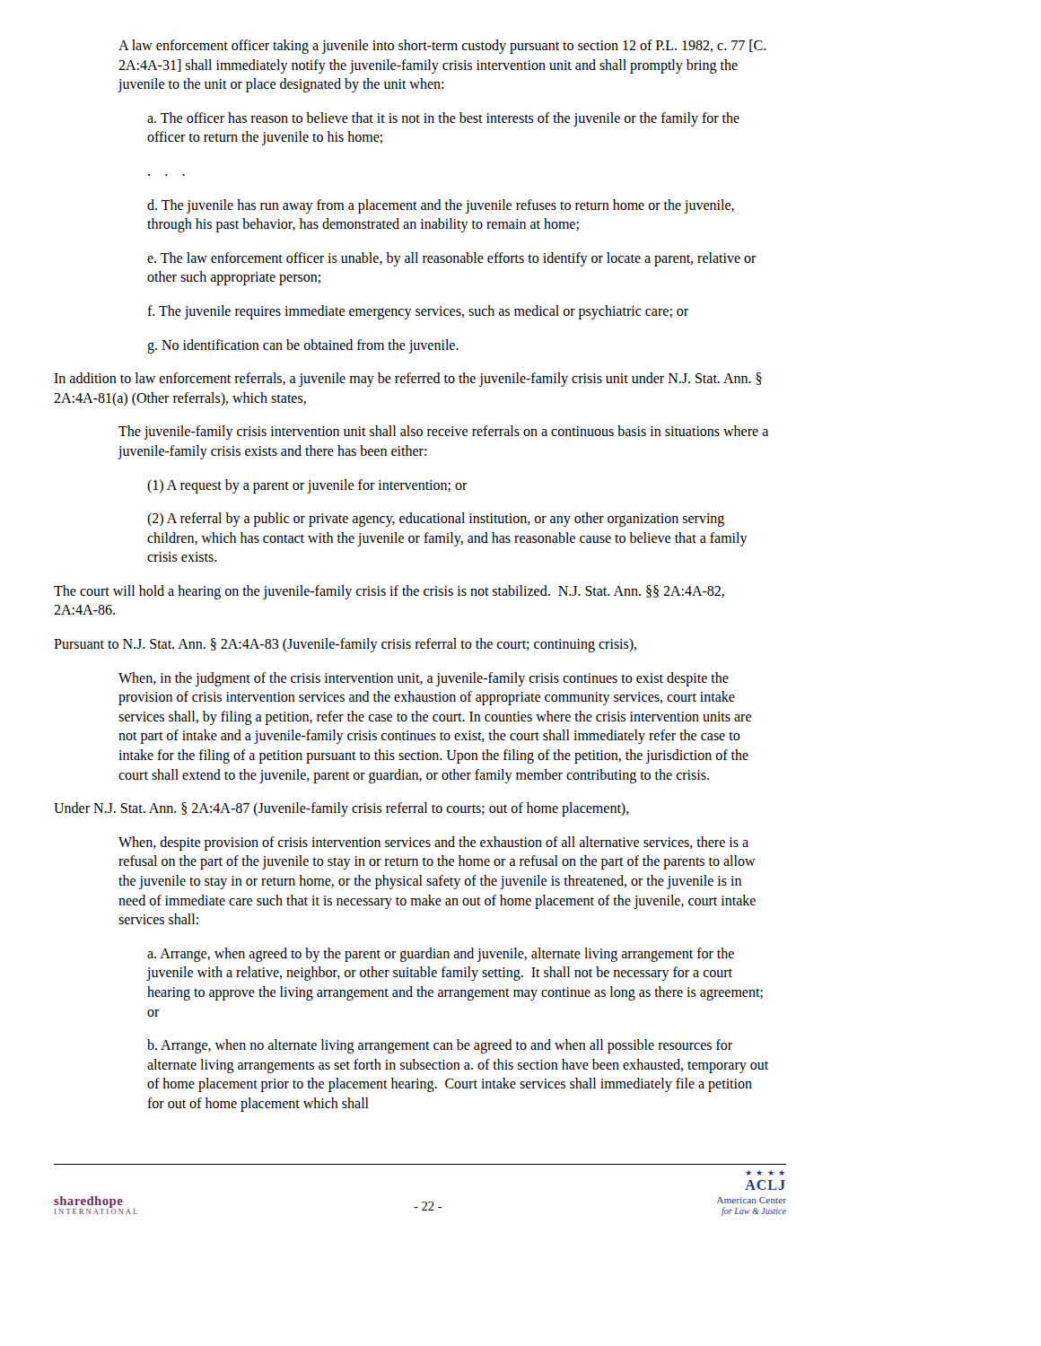A law enforcement officer taking a juvenile into short-term custody pursuant to section 12 of P.L. 1982, c. 77 [C. 2A:4A-31] shall immediately notify the juvenile-family crisis intervention unit and shall promptly bring the juvenile to the unit or place designated by the unit when:
a. The officer has reason to believe that it is not in the best interests of the juvenile or the family for the officer to return the juvenile to his home;
. . .
d. The juvenile has run away from a placement and the juvenile refuses to return home or the juvenile, through his past behavior, has demonstrated an inability to remain at home;
e. The law enforcement officer is unable, by all reasonable efforts to identify or locate a parent, relative or other such appropriate person;
f. The juvenile requires immediate emergency services, such as medical or psychiatric care; or
g. No identification can be obtained from the juvenile.
In addition to law enforcement referrals, a juvenile may be referred to the juvenile-family crisis unit under N.J. Stat. Ann. § 2A:4A-81(a) (Other referrals), which states,
The juvenile-family crisis intervention unit shall also receive referrals on a continuous basis in situations where a juvenile-family crisis exists and there has been either:
(1) A request by a parent or juvenile for intervention; or
(2) A referral by a public or private agency, educational institution, or any other organization serving children, which has contact with the juvenile or family, and has reasonable cause to believe that a family crisis exists.
The court will hold a hearing on the juvenile-family crisis if the crisis is not stabilized. N.J. Stat. Ann. §§ 2A:4A-82, 2A:4A-86.
Pursuant to N.J. Stat. Ann. § 2A:4A-83 (Juvenile-family crisis referral to the court; continuing crisis),
When, in the judgment of the crisis intervention unit, a juvenile-family crisis continues to exist despite the provision of crisis intervention services and the exhaustion of appropriate community services, court intake services shall, by filing a petition, refer the case to the court. In counties where the crisis intervention units are not part of intake and a juvenile-family crisis continues to exist, the court shall immediately refer the case to intake for the filing of a petition pursuant to this section. Upon the filing of the petition, the jurisdiction of the court shall extend to the juvenile, parent or guardian, or other family member contributing to the crisis.
Under N.J. Stat. Ann. § 2A:4A-87 (Juvenile-family crisis referral to courts; out of home placement),
When, despite provision of crisis intervention services and the exhaustion of all alternative services, there is a refusal on the part of the juvenile to stay in or return to the home or a refusal on the part of the parents to allow the juvenile to stay in or return home, or the physical safety of the juvenile is threatened, or the juvenile is in need of immediate care such that it is necessary to make an out of home placement of the juvenile, court intake services shall:
a. Arrange, when agreed to by the parent or guardian and juvenile, alternate living arrangement for the juvenile with a relative, neighbor, or other suitable family setting. It shall not be necessary for a court hearing to approve the living arrangement and the arrangement may continue as long as there is agreement; or
b. Arrange, when no alternate living arrangement can be agreed to and when all possible resources for alternate living arrangements as set forth in subsection a. of this section have been exhausted, temporary out of home placement prior to the placement hearing. Court intake services shall immediately file a petition for out of home placement which shall
sharedhope
INTERNATIONAL
- 22 -
★ ★ ★ ★
ACLJ
American Center
for Law & Justice